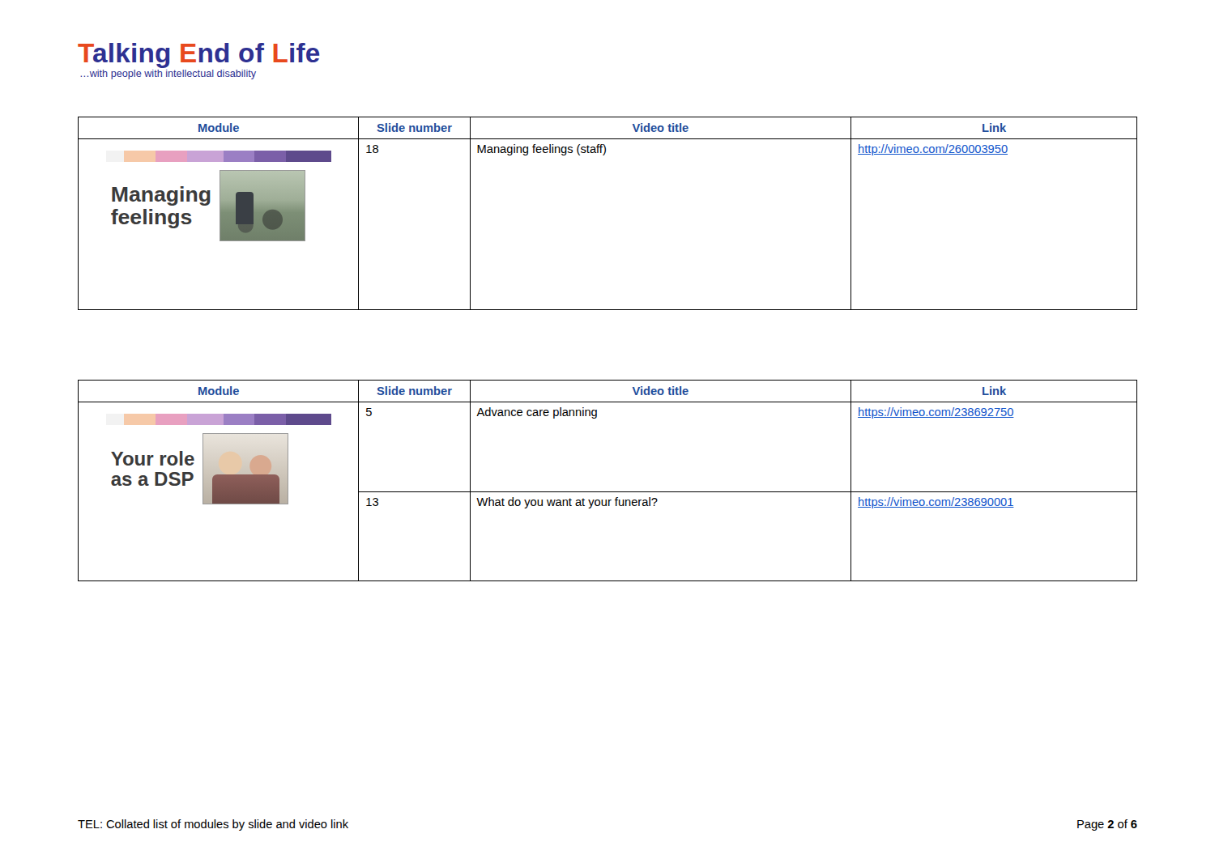Talking End of Life
…with people with intellectual disability
| Module | Slide number | Video title | Link |
| --- | --- | --- | --- |
| Managing feelings | 18 | Managing feelings (staff) | http://vimeo.com/260003950 |
| Module | Slide number | Video title | Link |
| --- | --- | --- | --- |
| Your role as a DSP | 5 | Advance care planning | https://vimeo.com/238692750 |
| 13 | What do you want at your funeral? | https://vimeo.com/238690001 |
TEL: Collated list of modules by slide and video link
Page 2 of 6